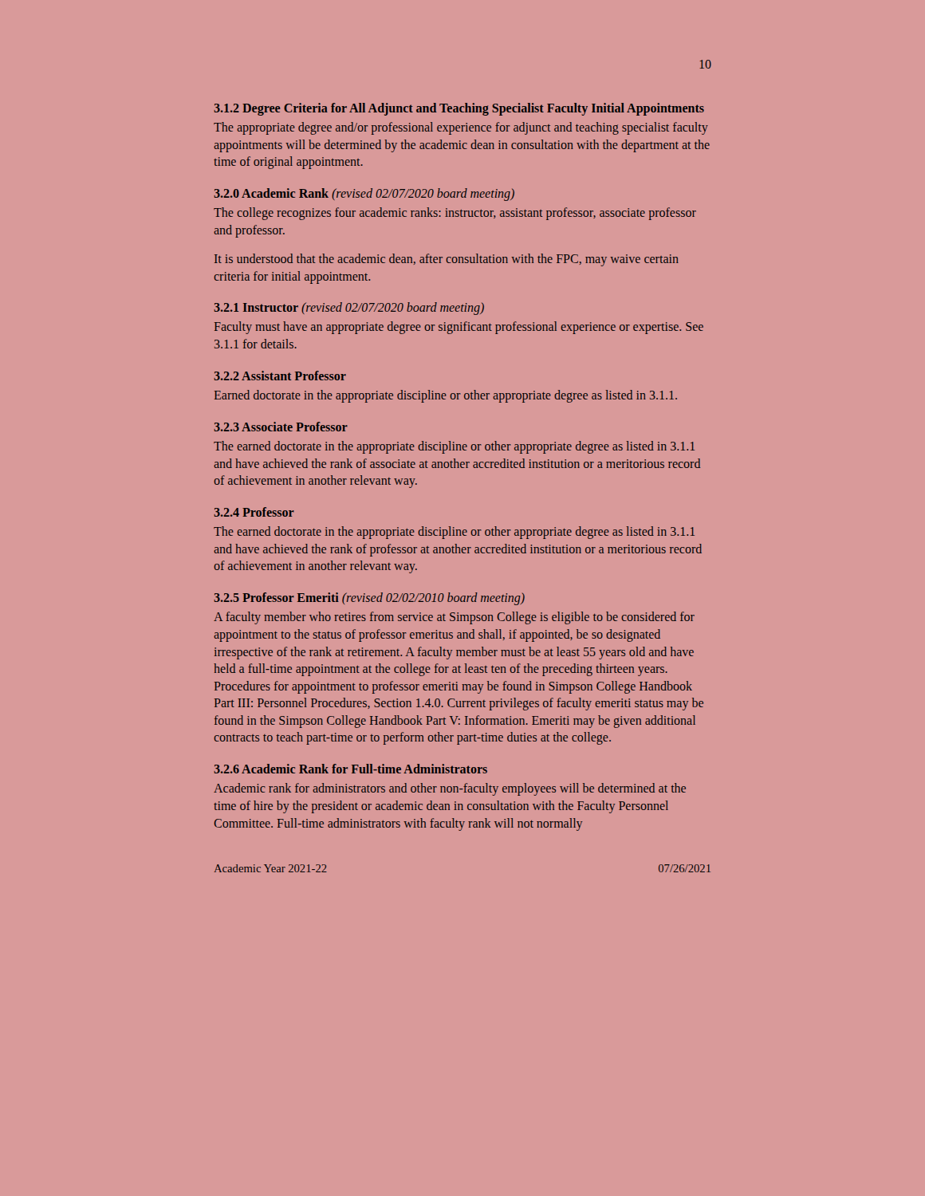10
3.1.2 Degree Criteria for All Adjunct and Teaching Specialist Faculty Initial Appointments
The appropriate degree and/or professional experience for adjunct and teaching specialist faculty appointments will be determined by the academic dean in consultation with the department at the time of original appointment.
3.2.0 Academic Rank (revised 02/07/2020 board meeting)
The college recognizes four academic ranks: instructor, assistant professor, associate professor and professor.
It is understood that the academic dean, after consultation with the FPC, may waive certain criteria for initial appointment.
3.2.1 Instructor (revised 02/07/2020 board meeting)
Faculty must have an appropriate degree or significant professional experience or expertise. See 3.1.1 for details.
3.2.2 Assistant Professor
Earned doctorate in the appropriate discipline or other appropriate degree as listed in 3.1.1.
3.2.3 Associate Professor
The earned doctorate in the appropriate discipline or other appropriate degree as listed in 3.1.1 and have achieved the rank of associate at another accredited institution or a meritorious record of achievement in another relevant way.
3.2.4 Professor
The earned doctorate in the appropriate discipline or other appropriate degree as listed in 3.1.1 and have achieved the rank of professor at another accredited institution or a meritorious record of achievement in another relevant way.
3.2.5 Professor Emeriti (revised 02/02/2010 board meeting)
A faculty member who retires from service at Simpson College is eligible to be considered for appointment to the status of professor emeritus and shall, if appointed, be so designated irrespective of the rank at retirement. A faculty member must be at least 55 years old and have held a full-time appointment at the college for at least ten of the preceding thirteen years. Procedures for appointment to professor emeriti may be found in Simpson College Handbook Part III: Personnel Procedures, Section 1.4.0. Current privileges of faculty emeriti status may be found in the Simpson College Handbook Part V: Information. Emeriti may be given additional contracts to teach part-time or to perform other part-time duties at the college.
3.2.6 Academic Rank for Full-time Administrators
Academic rank for administrators and other non-faculty employees will be determined at the time of hire by the president or academic dean in consultation with the Faculty Personnel Committee. Full-time administrators with faculty rank will not normally
Academic Year 2021-22 07/26/2021